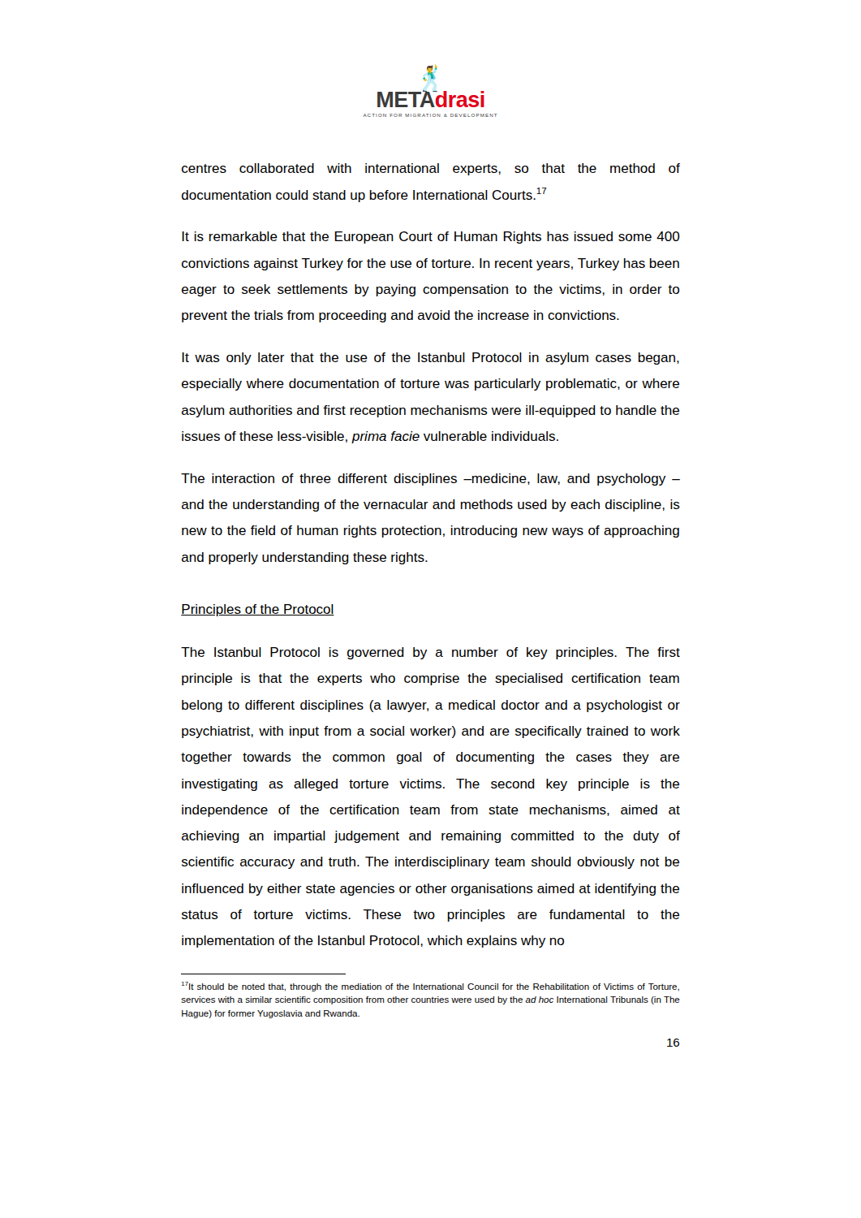🕺 META drasi ACTION FOR MIGRATION & DEVELOPMENT
centres collaborated with international experts, so that the method of documentation could stand up before International Courts.17
It is remarkable that the European Court of Human Rights has issued some 400 convictions against Turkey for the use of torture. In recent years, Turkey has been eager to seek settlements by paying compensation to the victims, in order to prevent the trials from proceeding and avoid the increase in convictions.
It was only later that the use of the Istanbul Protocol in asylum cases began, especially where documentation of torture was particularly problematic, or where asylum authorities and first reception mechanisms were ill-equipped to handle the issues of these less-visible, prima facie vulnerable individuals.
The interaction of three different disciplines –medicine, law, and psychology – and the understanding of the vernacular and methods used by each discipline, is new to the field of human rights protection, introducing new ways of approaching and properly understanding these rights.
Principles of the Protocol
The Istanbul Protocol is governed by a number of key principles. The first principle is that the experts who comprise the specialised certification team belong to different disciplines (a lawyer, a medical doctor and a psychologist or psychiatrist, with input from a social worker) and are specifically trained to work together towards the common goal of documenting the cases they are investigating as alleged torture victims. The second key principle is the independence of the certification team from state mechanisms, aimed at achieving an impartial judgement and remaining committed to the duty of scientific accuracy and truth. The interdisciplinary team should obviously not be influenced by either state agencies or other organisations aimed at identifying the status of torture victims. These two principles are fundamental to the implementation of the Istanbul Protocol, which explains why no
17It should be noted that, through the mediation of the International Council for the Rehabilitation of Victims of Torture, services with a similar scientific composition from other countries were used by the ad hoc International Tribunals (in The Hague) for former Yugoslavia and Rwanda.
16